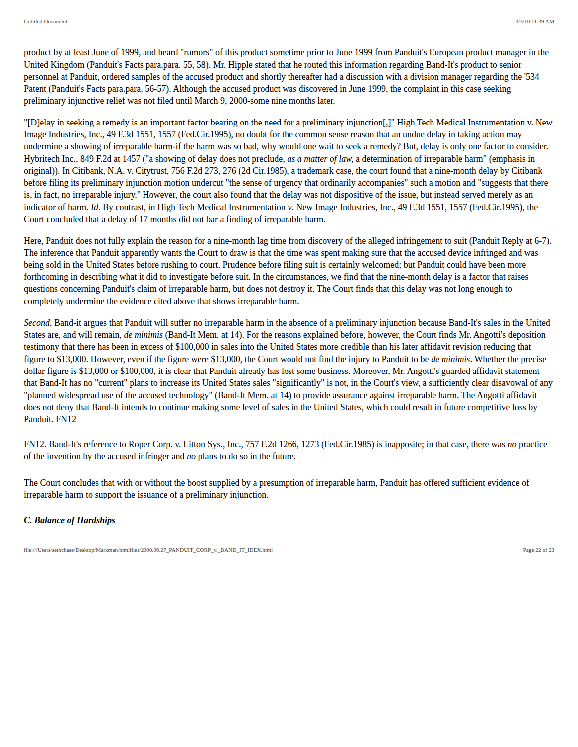Untitled Document 3/3/10 11:39 AM
product by at least June of 1999, and heard "rumors" of this product sometime prior to June 1999 from Panduit's European product manager in the United Kingdom (Panduit's Facts para.para. 55, 58). Mr. Hipple stated that he routed this information regarding Band-It's product to senior personnel at Panduit, ordered samples of the accused product and shortly thereafter had a discussion with a division manager regarding the '534 Patent (Panduit's Facts para.para. 56-57). Although the accused product was discovered in June 1999, the complaint in this case seeking preliminary injunctive relief was not filed until March 9, 2000-some nine months later.
"[D]elay in seeking a remedy is an important factor bearing on the need for a preliminary injunction[,]" High Tech Medical Instrumentation v. New Image Industries, Inc., 49 F.3d 1551, 1557 (Fed.Cir.1995), no doubt for the common sense reason that an undue delay in taking action may undermine a showing of irreparable harm-if the harm was so bad, why would one wait to seek a remedy? But, delay is only one factor to consider. Hybritech Inc., 849 F.2d at 1457 ("a showing of delay does not preclude, as a matter of law, a determination of irreparable harm" (emphasis in original)). In Citibank, N.A. v. Citytrust, 756 F.2d 273, 276 (2d Cir.1985), a trademark case, the court found that a nine-month delay by Citibank before filing its preliminary injunction motion undercut "the sense of urgency that ordinarily accompanies" such a motion and "suggests that there is, in fact, no irreparable injury." However, the court also found that the delay was not dispositive of the issue, but instead served merely as an indicator of harm. Id. By contrast, in High Tech Medical Instrumentation v. New Image Industries, Inc., 49 F.3d 1551, 1557 (Fed.Cir.1995), the Court concluded that a delay of 17 months did not bar a finding of irreparable harm.
Here, Panduit does not fully explain the reason for a nine-month lag time from discovery of the alleged infringement to suit (Panduit Reply at 6-7). The inference that Panduit apparently wants the Court to draw is that the time was spent making sure that the accused device infringed and was being sold in the United States before rushing to court. Prudence before filing suit is certainly welcomed; but Panduit could have been more forthcoming in describing what it did to investigate before suit. In the circumstances, we find that the nine-month delay is a factor that raises questions concerning Panduit's claim of irreparable harm, but does not destroy it. The Court finds that this delay was not long enough to completely undermine the evidence cited above that shows irreparable harm.
Second, Band-it argues that Panduit will suffer no irreparable harm in the absence of a preliminary injunction because Band-It's sales in the United States are, and will remain, de minimis (Band-It Mem. at 14). For the reasons explained before, however, the Court finds Mr. Angotti's deposition testimony that there has been in excess of $100,000 in sales into the United States more credible than his later affidavit revision reducing that figure to $13,000. However, even if the figure were $13,000, the Court would not find the injury to Panduit to be de minimis. Whether the precise dollar figure is $13,000 or $100,000, it is clear that Panduit already has lost some business. Moreover, Mr. Angotti's guarded affidavit statement that Band-It has no "current" plans to increase its United States sales "significantly" is not, in the Court's view, a sufficiently clear disavowal of any "planned widespread use of the accused technology" (Band-It Mem. at 14) to provide assurance against irreparable harm. The Angotti affidavit does not deny that Band-It intends to continue making some level of sales in the United States, which could result in future competitive loss by Panduit. FN12
FN12. Band-It's reference to Roper Corp. v. Litton Sys., Inc., 757 F.2d 1266, 1273 (Fed.Cir.1985) is inapposite; in that case, there was no practice of the invention by the accused infringer and no plans to do so in the future.
The Court concludes that with or without the boost supplied by a presumption of irreparable harm, Panduit has offered sufficient evidence of irreparable harm to support the issuance of a preliminary injunction.
C. Balance of Hardships
file:///Users/sethchase/Desktop/Markman/htmlfiles/2000.06.27_PANDUIT_CORP_v._BAND_IT_IDEX.html Page 22 of 23